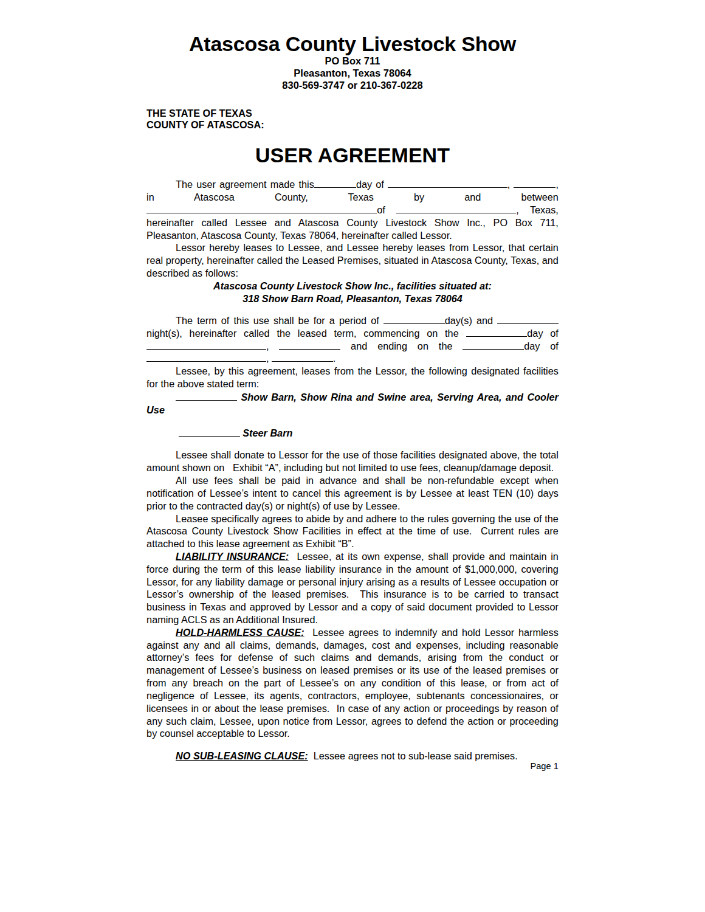Atascosa County Livestock Show
PO Box 711
Pleasanton, Texas 78064
830-569-3747 or 210-367-0228
THE STATE OF TEXAS
COUNTY OF ATASCOSA:
USER AGREEMENT
The user agreement made this day of , , in Atascosa County, Texas by and between of , Texas, hereinafter called Lessee and Atascosa County Livestock Show Inc., PO Box 711, Pleasanton, Atascosa County, Texas 78064, hereinafter called Lessor.
Lessor hereby leases to Lessee, and Lessee hereby leases from Lessor, that certain real property, hereinafter called the Leased Premises, situated in Atascosa County, Texas, and described as follows:
Atascosa County Livestock Show Inc., facilities situated at:
318 Show Barn Road, Pleasanton, Texas 78064
The term of this use shall be for a period of day(s) and night(s), hereinafter called the leased term, commencing on the day of , and ending on the day of , .
Lessee, by this agreement, leases from the Lessor, the following designated facilities for the above stated term:
Show Barn, Show Rina and Swine area, Serving Area, and Cooler Use
Steer Barn
Lessee shall donate to Lessor for the use of those facilities designated above, the total amount shown on Exhibit “A”, including but not limited to use fees, cleanup/damage deposit.
All use fees shall be paid in advance and shall be non-refundable except when notification of Lessee’s intent to cancel this agreement is by Lessee at least TEN (10) days prior to the contracted day(s) or night(s) of use by Lessee.
Leasee specifically agrees to abide by and adhere to the rules governing the use of the Atascosa County Livestock Show Facilities in effect at the time of use. Current rules are attached to this lease agreement as Exhibit “B”.
LIABILITY INSURANCE: Lessee, at its own expense, shall provide and maintain in force during the term of this lease liability insurance in the amount of $1,000,000, covering Lessor, for any liability damage or personal injury arising as a results of Lessee occupation or Lessor’s ownership of the leased premises. This insurance is to be carried to transact business in Texas and approved by Lessor and a copy of said document provided to Lessor naming ACLS as an Additional Insured.
HOLD-HARMLESS CAUSE: Lessee agrees to indemnify and hold Lessor harmless against any and all claims, demands, damages, cost and expenses, including reasonable attorney’s fees for defense of such claims and demands, arising from the conduct or management of Lessee’s business on leased premises or its use of the leased premises or from any breach on the part of Lessee’s on any condition of this lease, or from act of negligence of Lessee, its agents, contractors, employee, subtenants concessionaires, or licensees in or about the lease premises. In case of any action or proceedings by reason of any such claim, Lessee, upon notice from Lessor, agrees to defend the action or proceeding by counsel acceptable to Lessor.
NO SUB-LEASING CLAUSE: Lessee agrees not to sub-lease said premises.
Page 1